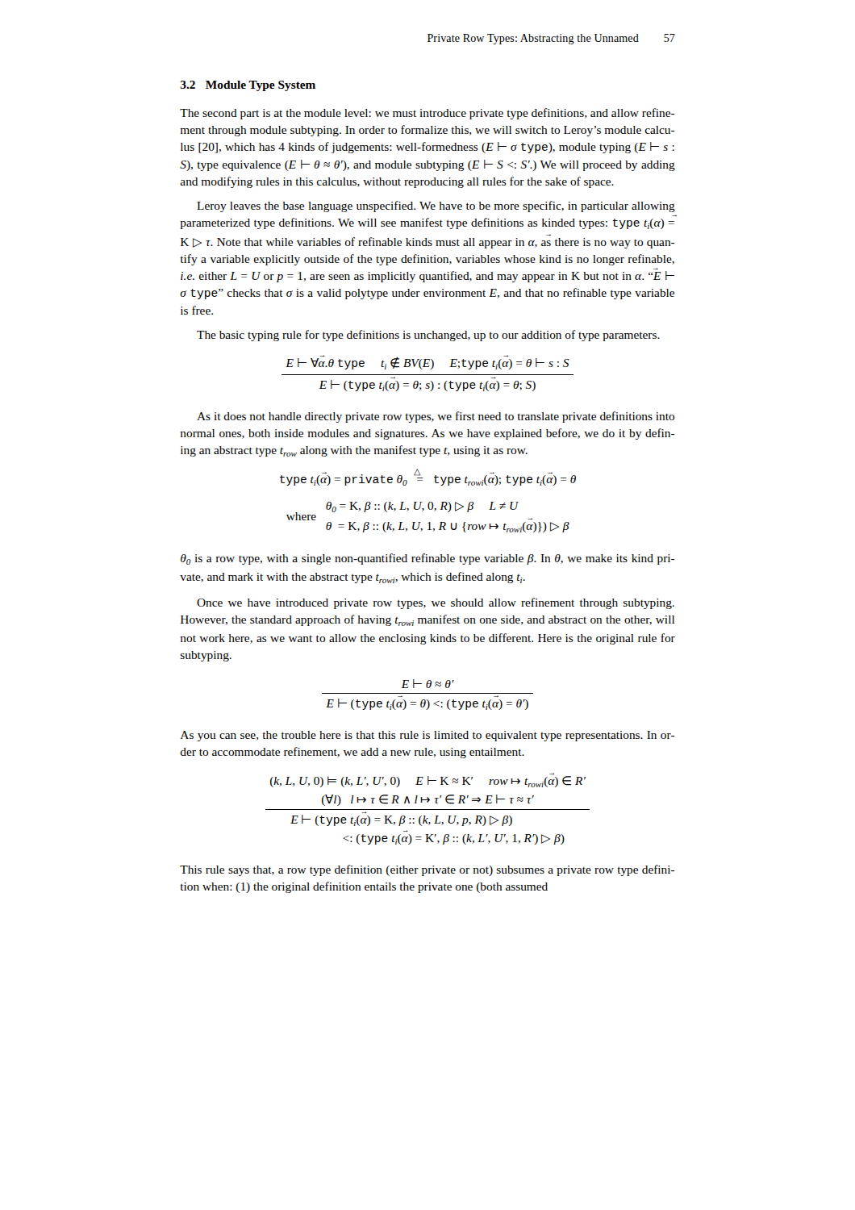Private Row Types: Abstracting the Unnamed 57
3.2 Module Type System
The second part is at the module level: we must introduce private type definitions, and allow refinement through module subtyping. In order to formalize this, we will switch to Leroy’s module calculus [20], which has 4 kinds of judgements: well-formedness (E ⊢ σ type), module typing (E ⊢ s : S), type equivalence (E ⊢ θ ≈ θ′), and module subtyping (E ⊢ S <: S′.) We will proceed by adding and modifying rules in this calculus, without reproducing all rules for the sake of space.
Leroy leaves the base language unspecified. We have to be more specific, in particular allowing parameterized type definitions. We will see manifest type definitions as kinded types: type ti(α) = K ▷ τ. Note that while variables of refinable kinds must all appear in α, as there is no way to quantify a variable explicitly outside of the type definition, variables whose kind is no longer refinable, i.e. either L = U or p = 1, are seen as implicitly quantified, and may appear in K but not in α. “E ⊢ σ type” checks that σ is a valid polytype under environment E, and that no refinable type variable is free.
The basic typing rule for type definitions is unchanged, up to our addition of type parameters.
E ⊢ ∀α.θ type ti ∉ BV(E) E;type ti(α) = θ ⊢ s : S E ⊢ (type ti(α) = θ; s) : (type ti(α) = θ; S)
As it does not handle directly private row types, we first need to translate private definitions into normal ones, both inside modules and signatures. As we have explained before, we do it by defining an abstract type trow along with the manifest type t, using it as row.
type ti(α) = private θ0 △= type trowi(α); type ti(α) = θ
where θ0 = K, β :: (k, L, U, 0, R) ▷ β L ≠ U θ = K, β :: (k, L, U, 1, R ∪ {row ↦ trowi(α)}) ▷ β
θ0 is a row type, with a single non-quantified refinable type variable β. In θ, we make its kind private, and mark it with the abstract type trowi, which is defined along ti.
Once we have introduced private row types, we should allow refinement through subtyping. However, the standard approach of having trowi manifest on one side, and abstract on the other, will not work here, as we want to allow the enclosing kinds to be different. Here is the original rule for subtyping.
E ⊢ θ ≈ θ′ E ⊢ (type ti(α) = θ) <: (type ti(α) = θ′)
As you can see, the trouble here is that this rule is limited to equivalent type representations. In order to accommodate refinement, we add a new rule, using entailment.
(k, L, U, 0) ⊨ (k, L′, U′, 0) E ⊢ K ≈ K′ row ↦ trowi(α) ∈ R′ (∀l) l ↦ τ ∈ R ∧ l ↦ τ′ ∈ R′ ⇒ E ⊢ τ ≈ τ′ E ⊢ (type ti(α) = K, β :: (k, L, U, p, R) ▷ β) <: (type ti(α) = K′, β :: (k, L′, U′, 1, R′) ▷ β)
This rule says that, a row type definition (either private or not) subsumes a private row type definition when: (1) the original definition entails the private one (both assumed